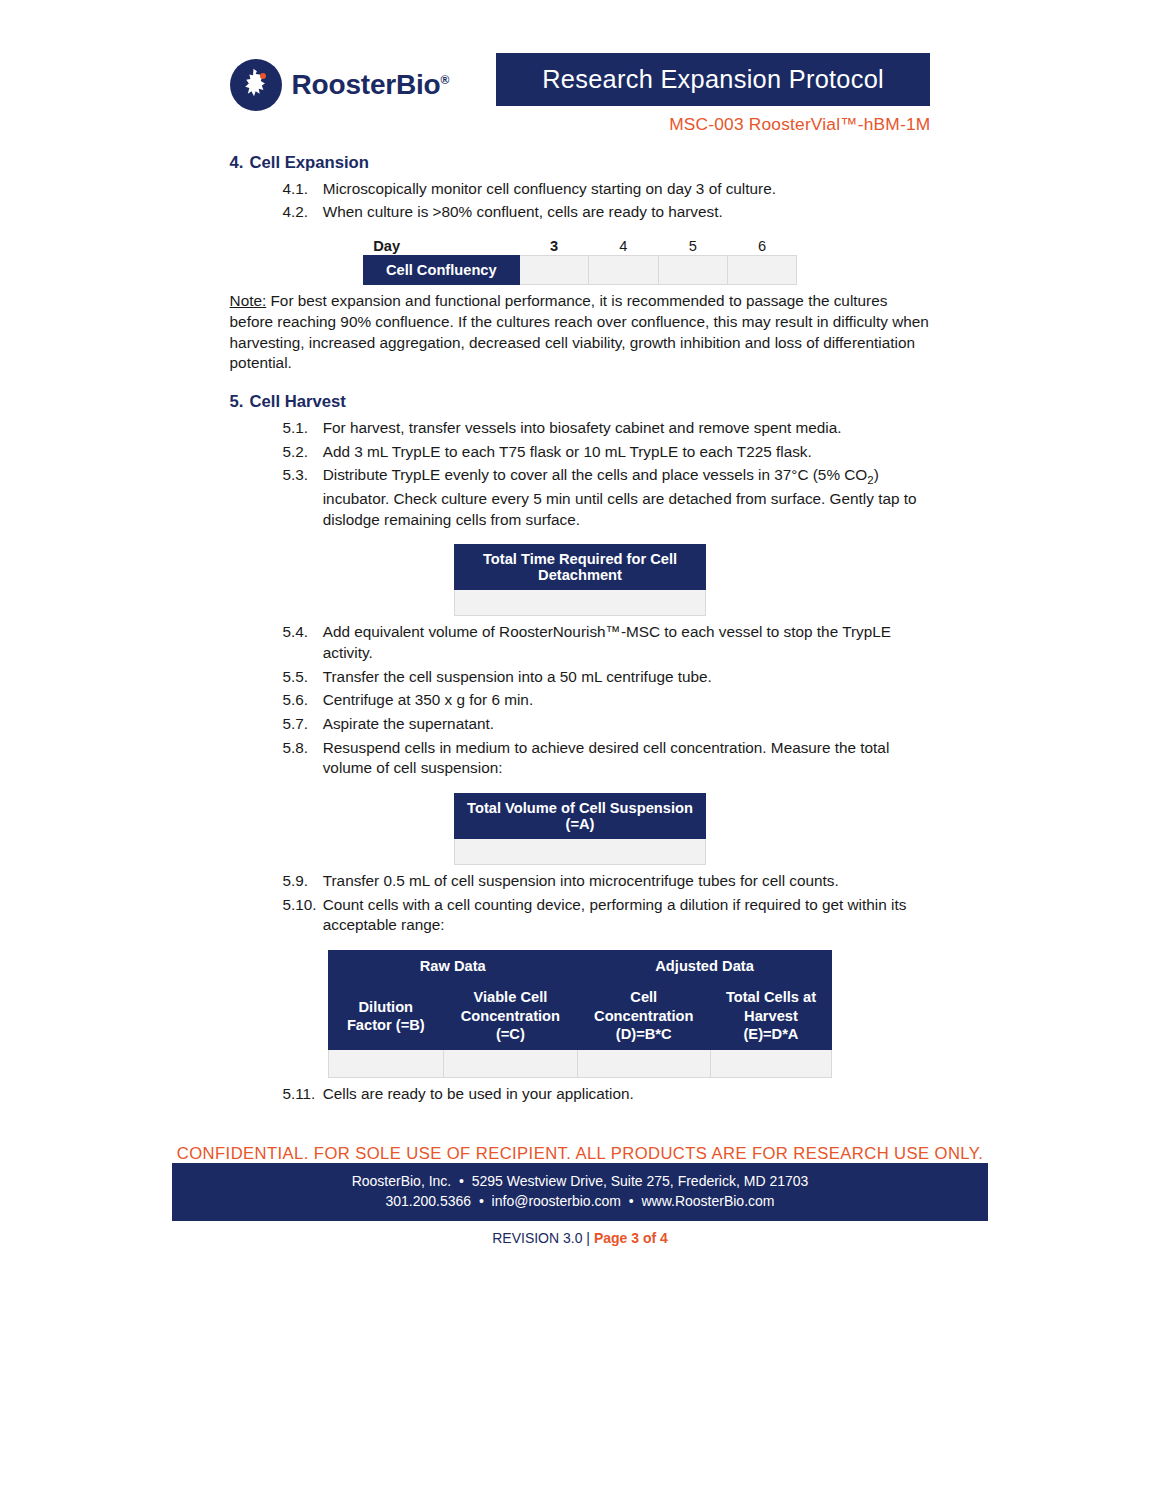RoosterBio®
Research Expansion Protocol
MSC-003 RoosterVial™-hBM-1M
4. Cell Expansion
4.1.
Microscopically monitor cell confluency starting on day 3 of culture.
4.2.
When culture is >80% confluent, cells are ready to harvest.
| Day | 3 | 4 | 5 | 6 |
| --- | --- | --- | --- | --- |
| Cell Confluency | | | | |
Note: For best expansion and functional performance, it is recommended to passage the cultures before reaching 90% confluence. If the cultures reach over confluence, this may result in difficulty when harvesting, increased aggregation, decreased cell viability, growth inhibition and loss of differentiation potential.
5. Cell Harvest
5.1.
For harvest, transfer vessels into biosafety cabinet and remove spent media.
5.2.
Add 3 mL TrypLE to each T75 flask or 10 mL TrypLE to each T225 flask.
5.3.
Distribute TrypLE evenly to cover all the cells and place vessels in 37°C (5% CO2) incubator. Check culture every 5 min until cells are detached from surface. Gently tap to dislodge remaining cells from surface.
| Total Time Required for Cell Detachment |
| --- |
5.4.
Add equivalent volume of RoosterNourish™-MSC to each vessel to stop the TrypLE activity.
5.5.
Transfer the cell suspension into a 50 mL centrifuge tube.
5.6.
Centrifuge at 350 x g for 6 min.
5.7.
Aspirate the supernatant.
5.8.
Resuspend cells in medium to achieve desired cell concentration. Measure the total volume of cell suspension:
| Total Volume of Cell Suspension (=A) |
| --- |
5.9.
Transfer 0.5 mL of cell suspension into microcentrifuge tubes for cell counts.
5.10.
Count cells with a cell counting device, performing a dilution if required to get within its acceptable range:
| Raw Data | Adjusted Data |
| --- | --- |
| Dilution Factor (=B) | Viable Cell Concentration (=C) | Cell Concentration (D)=B*C | Total Cells at Harvest (E)=D*A |
5.11.
Cells are ready to be used in your application.
CONFIDENTIAL. FOR SOLE USE OF RECIPIENT. ALL PRODUCTS ARE FOR RESEARCH USE ONLY.
RoosterBio, Inc. • 5295 Westview Drive, Suite 275, Frederick, MD 21703
301.200.5366 • info@roosterbio.com • www.RoosterBio.com
REVISION 3.0 | Page 3 of 4